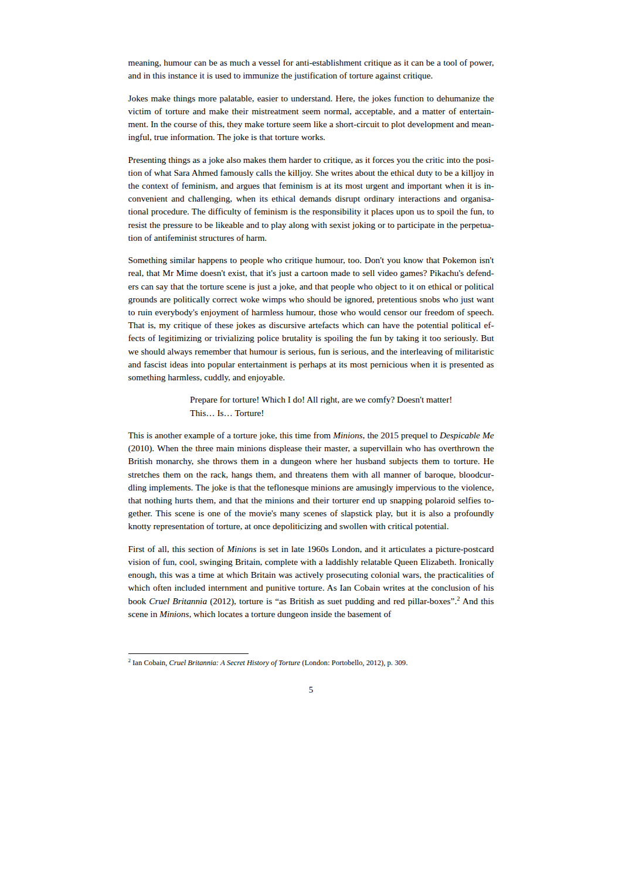meaning, humour can be as much a vessel for anti-establishment critique as it can be a tool of power, and in this instance it is used to immunize the justification of torture against critique.
Jokes make things more palatable, easier to understand. Here, the jokes function to dehumanize the victim of torture and make their mistreatment seem normal, acceptable, and a matter of entertainment. In the course of this, they make torture seem like a short-circuit to plot development and meaningful, true information. The joke is that torture works.
Presenting things as a joke also makes them harder to critique, as it forces you the critic into the position of what Sara Ahmed famously calls the killjoy. She writes about the ethical duty to be a killjoy in the context of feminism, and argues that feminism is at its most urgent and important when it is inconvenient and challenging, when its ethical demands disrupt ordinary interactions and organisational procedure. The difficulty of feminism is the responsibility it places upon us to spoil the fun, to resist the pressure to be likeable and to play along with sexist joking or to participate in the perpetuation of antifeminist structures of harm.
Something similar happens to people who critique humour, too. Don't you know that Pokemon isn't real, that Mr Mime doesn't exist, that it's just a cartoon made to sell video games? Pikachu's defenders can say that the torture scene is just a joke, and that people who object to it on ethical or political grounds are politically correct woke wimps who should be ignored, pretentious snobs who just want to ruin everybody's enjoyment of harmless humour, those who would censor our freedom of speech. That is, my critique of these jokes as discursive artefacts which can have the potential political effects of legitimizing or trivializing police brutality is spoiling the fun by taking it too seriously. But we should always remember that humour is serious, fun is serious, and the interleaving of militaristic and fascist ideas into popular entertainment is perhaps at its most pernicious when it is presented as something harmless, cuddly, and enjoyable.
Prepare for torture! Which I do! All right, are we comfy? Doesn't matter!
This… Is… Torture!
This is another example of a torture joke, this time from Minions, the 2015 prequel to Despicable Me (2010). When the three main minions displease their master, a supervillain who has overthrown the British monarchy, she throws them in a dungeon where her husband subjects them to torture. He stretches them on the rack, hangs them, and threatens them with all manner of baroque, bloodcurdling implements. The joke is that the teflonesque minions are amusingly impervious to the violence, that nothing hurts them, and that the minions and their torturer end up snapping polaroid selfies together. This scene is one of the movie's many scenes of slapstick play, but it is also a profoundly knotty representation of torture, at once depoliticizing and swollen with critical potential.
First of all, this section of Minions is set in late 1960s London, and it articulates a picture-postcard vision of fun, cool, swinging Britain, complete with a laddishly relatable Queen Elizabeth. Ironically enough, this was a time at which Britain was actively prosecuting colonial wars, the practicalities of which often included internment and punitive torture. As Ian Cobain writes at the conclusion of his book Cruel Britannia (2012), torture is “as British as suet pudding and red pillar-boxes”.2 And this scene in Minions, which locates a torture dungeon inside the basement of
2 Ian Cobain, Cruel Britannia: A Secret History of Torture (London: Portobello, 2012), p. 309.
5